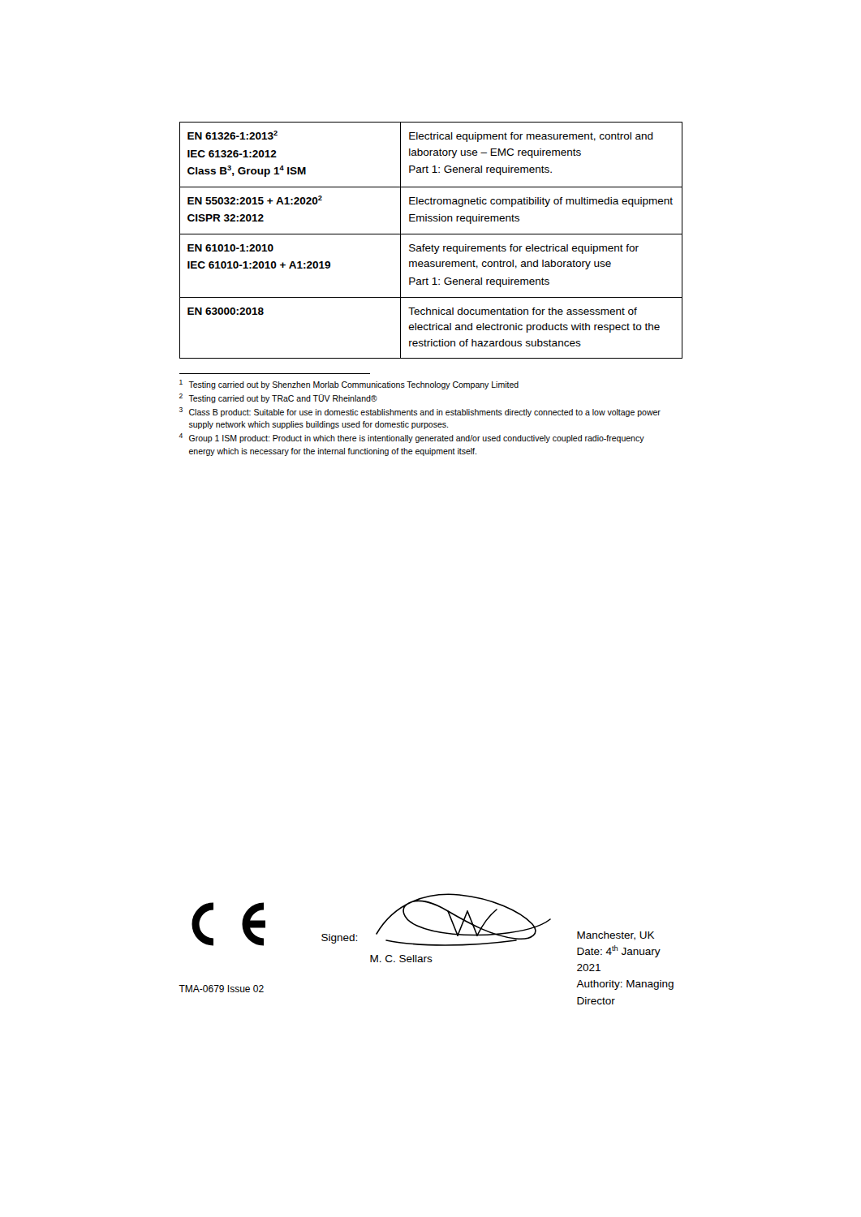| EN 61326-1:2013 2 IEC 61326-1:2012 Class B 3 , Group 1 4 ISM | Electrical equipment for measurement, control and laboratory use – EMC requirements Part 1: General requirements. |
| EN 55032:2015 + A1:2020 2 CISPR 32:2012 | Electromagnetic compatibility of multimedia equipment Emission requirements |
| EN 61010-1:2010 IEC 61010-1:2010 + A1:2019 | Safety requirements for electrical equipment for measurement, control, and laboratory use Part 1: General requirements |
| EN 63000:2018 | Technical documentation for the assessment of electrical and electronic products with respect to the restriction of hazardous substances |
1 Testing carried out by Shenzhen Morlab Communications Technology Company Limited
2 Testing carried out by TRaC and TÜV Rheinland®
3 Class B product: Suitable for use in domestic establishments and in establishments directly connected to a low voltage power supply network which supplies buildings used for domestic purposes.
4 Group 1 ISM product: Product in which there is intentionally generated and/or used conductively coupled radio-frequency energy which is necessary for the internal functioning of the equipment itself.
Signed:
M. C. Sellars
Manchester, UK
Date: 4th January 2021
Authority: Managing Director
TMA-0679 Issue 02